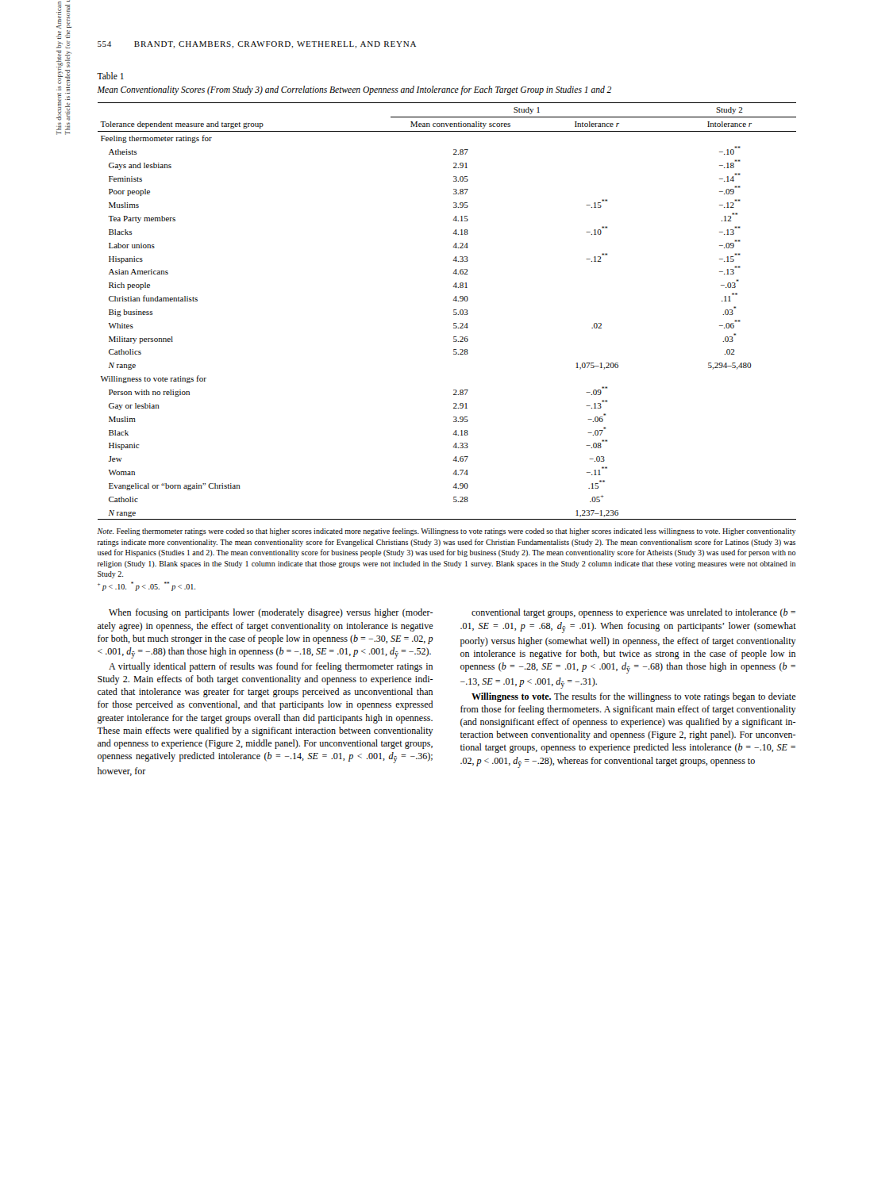This document is copyrighted by the American Psychological Association or one of its allied publishers.
This article is intended solely for the personal use of the individual user and is not to be disseminated broadly.
554 BRANDT, CHAMBERS, CRAWFORD, WETHERELL, AND REYNA
Table 1
Mean Conventionality Scores (From Study 3) and Correlations Between Openness and Intolerance for Each Target Group in Studies 1 and 2
| | Study 1 | Study 2 |
| Tolerance dependent measure and target group | Mean conventionality scores | Intolerance r | Intolerance r |
| Feeling thermometer ratings for | | | |
| Atheists | 2.87 | | −.10 ** |
| Gays and lesbians | 2.91 | | −.18 ** |
| Feminists | 3.05 | | −.14 ** |
| Poor people | 3.87 | | −.09 ** |
| Muslims | 3.95 | −.15 ** | −.12 ** |
| Tea Party members | 4.15 | | .12 ** |
| Blacks | 4.18 | −.10 ** | −.13 ** |
| Labor unions | 4.24 | | −.09 ** |
| Hispanics | 4.33 | −.12 ** | −.15 ** |
| Asian Americans | 4.62 | | −.13 ** |
| Rich people | 4.81 | | −.03 * |
| Christian fundamentalists | 4.90 | | .11 ** |
| Big business | 5.03 | | .03 * |
| Whites | 5.24 | .02 | −.06 ** |
| Military personnel | 5.26 | | .03 * |
| Catholics | 5.28 | | .02 |
| N range | | 1,075–1,206 | 5,294–5,480 |
| Willingness to vote ratings for | | | |
| Person with no religion | 2.87 | −.09 ** | |
| Gay or lesbian | 2.91 | −.13 ** | |
| Muslim | 3.95 | −.06 * | |
| Black | 4.18 | −.07 * | |
| Hispanic | 4.33 | −.08 ** | |
| Jew | 4.67 | −.03 | |
| Woman | 4.74 | −.11 ** | |
| Evangelical or “born again” Christian | 4.90 | .15 ** | |
| Catholic | 5.28 | .05 + | |
| N range | | 1,237–1,236 | |
Note. Feeling thermometer ratings were coded so that higher scores indicated more negative feelings. Willingness to vote ratings were coded so that higher scores indicated less willingness to vote. Higher conventionality ratings indicate more conventionality. The mean conventionality score for Evangelical Christians (Study 3) was used for Christian Fundamentalists (Study 2). The mean conventionalism score for Latinos (Study 3) was used for Hispanics (Studies 1 and 2). The mean conventionality score for business people (Study 3) was used for big business (Study 2). The mean conventionality score for Atheists (Study 3) was used for person with no religion (Study 1). Blank spaces in the Study 1 column indicate that those groups were not included in the Study 1 survey. Blank spaces in the Study 2 column indicate that these voting measures were not obtained in Study 2.
+ p < .10. * p < .05. ** p < .01.
When focusing on participants lower (moderately disagree) versus higher (moderately agree) in openness, the effect of target conventionality on intolerance is negative for both, but much stronger in the case of people low in openness (b = −.30, SE = .02, p < .001, dŷ = −.88) than those high in openness (b = −.18, SE = .01, p < .001, dŷ = −.52).
A virtually identical pattern of results was found for feeling thermometer ratings in Study 2. Main effects of both target conventionality and openness to experience indicated that intolerance was greater for target groups perceived as unconventional than for those perceived as conventional, and that participants low in openness expressed greater intolerance for the target groups overall than did participants high in openness. These main effects were qualified by a significant interaction between conventionality and openness to experience (Figure 2, middle panel). For unconventional target groups, openness negatively predicted intolerance (b = −.14, SE = .01, p < .001, dŷ = −.36); however, for
conventional target groups, openness to experience was unrelated to intolerance (b = .01, SE = .01, p = .68, dŷ = .01). When focusing on participants’ lower (somewhat poorly) versus higher (somewhat well) in openness, the effect of target conventionality on intolerance is negative for both, but twice as strong in the case of people low in openness (b = −.28, SE = .01, p < .001, dŷ = −.68) than those high in openness (b = −.13, SE = .01, p < .001, dŷ = −.31).
Willingness to vote. The results for the willingness to vote ratings began to deviate from those for feeling thermometers. A significant main effect of target conventionality (and nonsignificant effect of openness to experience) was qualified by a significant interaction between conventionality and openness (Figure 2, right panel). For unconventional target groups, openness to experience predicted less intolerance (b = −.10, SE = .02, p < .001, dŷ = −.28), whereas for conventional target groups, openness to